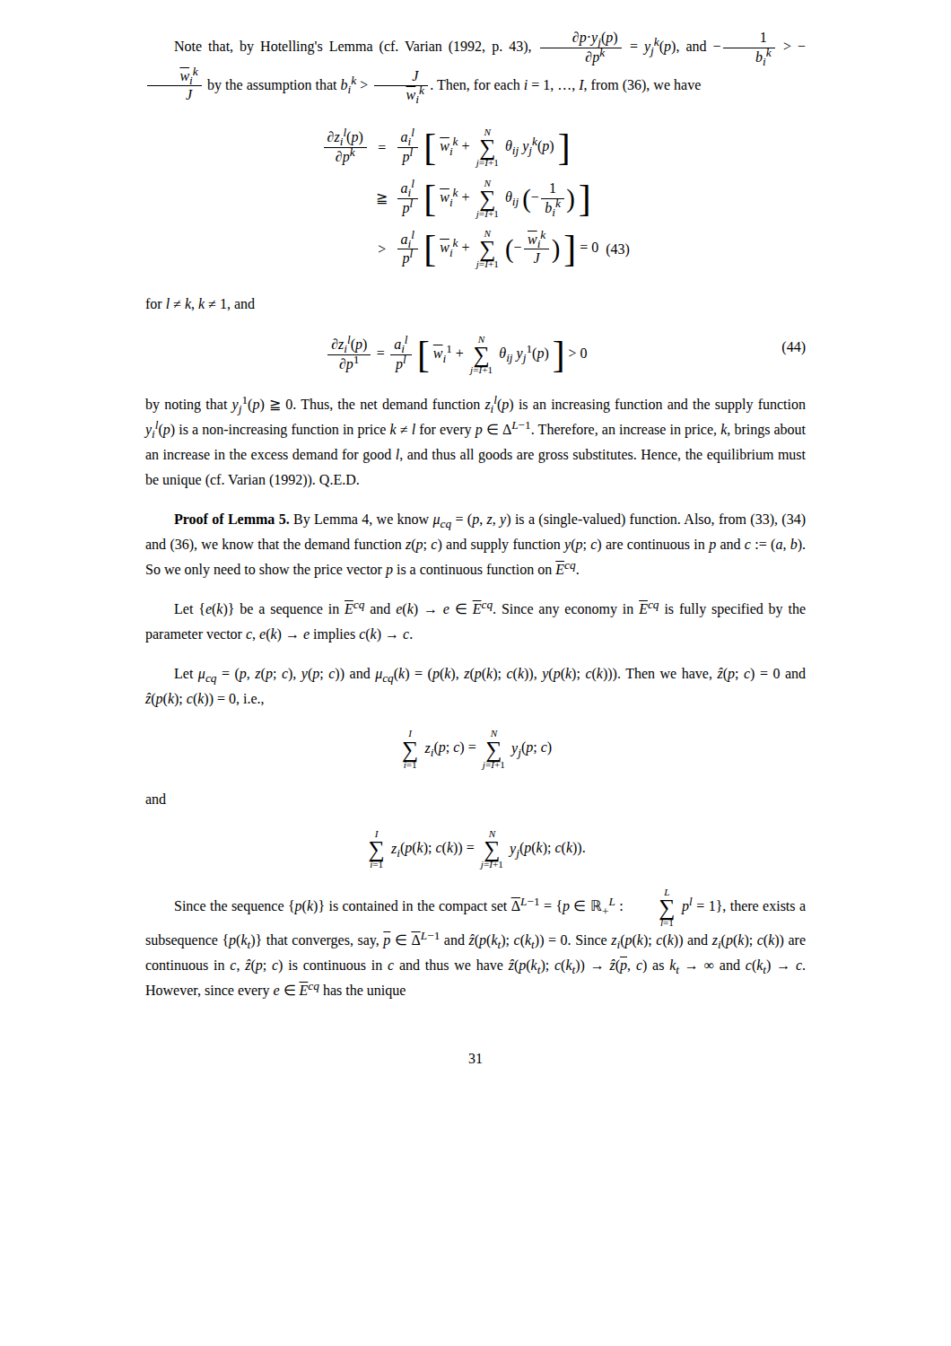Note that, by Hotelling's Lemma (cf. Varian (1992, p. 43), ∂p·yj(p)∂pk = yjk(p), and −1 bik > −wik J by the assumption that bik > Jwik. Then, for each i = 1, …, I, from (36), we have
| ∂ z i l ( p ) ∂ p k | = | a i l p l [ w i k + N ∑ j = I +1 θ ij y j k ( p ) ] | |
| | ≧ | a i l p l [ w i k + N ∑ j = I +1 θ ij ( − 1 b i k ) ] | |
| | > | a i l p l [ w i k + N ∑ j = I +1 ( − w i k J ) ] = 0 | (43) |
for l ≠ k, k ≠ 1, and
(44) ∂zil(p)∂p1 = ail pl [ wi1 + N∑j=I+1 θij yj1(p) ] > 0
by noting that yj1(p) ≧ 0. Thus, the net demand function zil(p) is an increasing function and the supply function yil(p) is a non-increasing function in price k ≠ l for every p ∈ ΔL−1. Therefore, an increase in price, k, brings about an increase in the excess demand for good l, and thus all goods are gross substitutes. Hence, the equilibrium must be unique (cf. Varian (1992)). Q.E.D.
Proof of Lemma 5. By Lemma 4, we know μcq = (p, z, y) is a (single-valued) function. Also, from (33), (34) and (36), we know that the demand function z(p; c) and supply function y(p; c) are continuous in p and c := (a, b). So we only need to show the price vector p is a continuous function on Ecq.
Let {e(k)} be a sequence in Ecq and e(k) → e ∈ Ecq. Since any economy in Ecq is fully specified by the parameter vector c, e(k) → e implies c(k) → c.
Let μcq = (p, z(p; c), y(p; c)) and μcq(k) = (p(k), z(p(k); c(k)), y(p(k); c(k))). Then we have, ẑ(p; c) = 0 and ẑ(p(k); c(k)) = 0, i.e.,
I∑i=1 zi(p; c) = N∑j=I+1 yj(p; c)
and
I∑i=1 zi(p(k); c(k)) = N∑j=I+1 yj(p(k); c(k)).
Since the sequence {p(k)} is contained in the compact set ΔL−1 = {p ∈ ℝ+L : L∑l=1 pl = 1}, there exists a subsequence {p(kt)} that converges, say, p ∈ ΔL−1 and ẑ(p(kt); c(kt)) = 0. Since zi(p(k); c(k)) and zi(p(k); c(k)) are continuous in c, ẑ(p; c) is continuous in c and thus we have ẑ(p(kt); c(kt)) → ẑ(p, c) as kt → ∞ and c(kt) → c. However, since every e ∈ Ecq has the unique
31